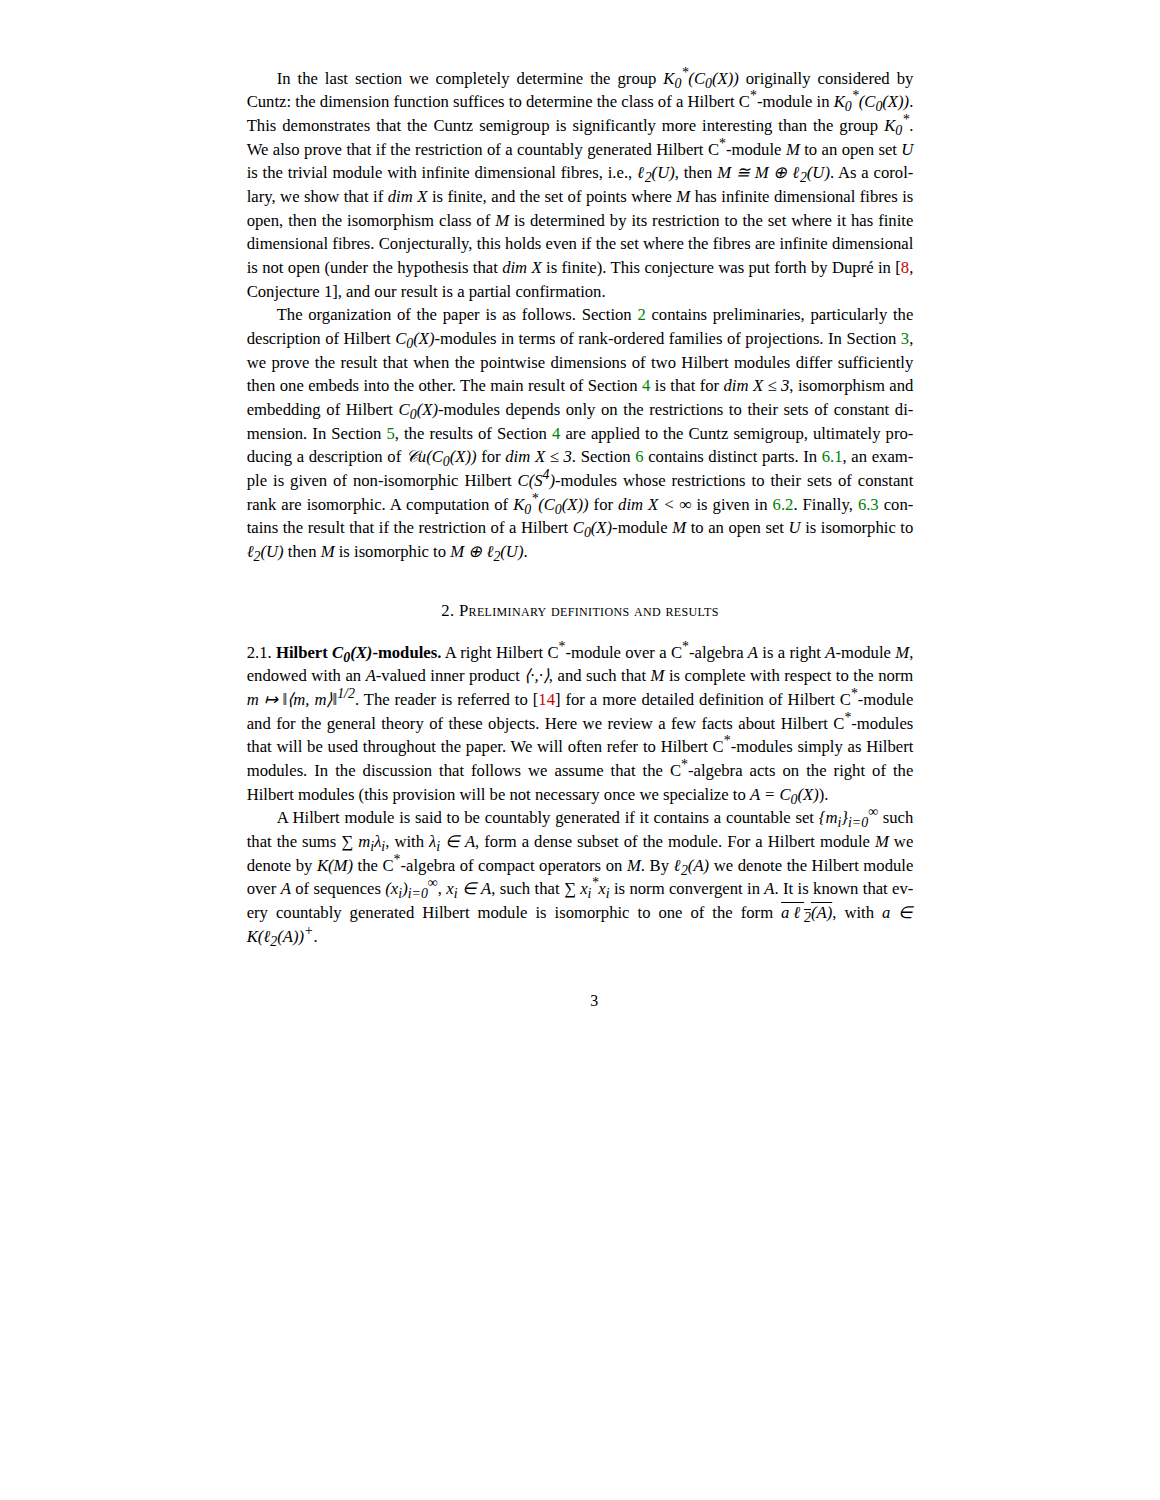In the last section we completely determine the group K0*(C0(X)) originally considered by Cuntz: the dimension function suffices to determine the class of a Hilbert C*-module in K0*(C0(X)). This demonstrates that the Cuntz semigroup is significantly more interesting than the group K0*. We also prove that if the restriction of a countably generated Hilbert C*-module M to an open set U is the trivial module with infinite dimensional fibres, i.e., ℓ2(U), then M ≅ M ⊕ ℓ2(U). As a corollary, we show that if dim X is finite, and the set of points where M has infinite dimensional fibres is open, then the isomorphism class of M is determined by its restriction to the set where it has finite dimensional fibres. Conjecturally, this holds even if the set where the fibres are infinite dimensional is not open (under the hypothesis that dim X is finite). This conjecture was put forth by Dupré in [8, Conjecture 1], and our result is a partial confirmation.
The organization of the paper is as follows. Section 2 contains preliminaries, particularly the description of Hilbert C0(X)-modules in terms of rank-ordered families of projections. In Section 3, we prove the result that when the pointwise dimensions of two Hilbert modules differ sufficiently then one embeds into the other. The main result of Section 4 is that for dim X ≤ 3, isomorphism and embedding of Hilbert C0(X)-modules depends only on the restrictions to their sets of constant dimension. In Section 5, the results of Section 4 are applied to the Cuntz semigroup, ultimately producing a description of 𝒞u(C0(X)) for dim X ≤ 3. Section 6 contains distinct parts. In 6.1, an example is given of non-isomorphic Hilbert C(S4)-modules whose restrictions to their sets of constant rank are isomorphic. A computation of K0*(C0(X)) for dim X < ∞ is given in 6.2. Finally, 6.3 contains the result that if the restriction of a Hilbert C0(X)-module M to an open set U is isomorphic to ℓ2(U) then M is isomorphic to M ⊕ ℓ2(U).
2. Preliminary definitions and results
2.1. Hilbert C0(X)-modules. A right Hilbert C*-module over a C*-algebra A is a right A-module M, endowed with an A-valued inner product ⟨·,·⟩, and such that M is complete with respect to the norm m ↦ ‖⟨m, m⟩‖1/2. The reader is referred to [14] for a more detailed definition of Hilbert C*-module and for the general theory of these objects. Here we review a few facts about Hilbert C*-modules that will be used throughout the paper. We will often refer to Hilbert C*-modules simply as Hilbert modules. In the discussion that follows we assume that the C*-algebra acts on the right of the Hilbert modules (this provision will be not necessary once we specialize to A = C0(X)).
A Hilbert module is said to be countably generated if it contains a countable set {mi}i=0∞ such that the sums ∑ miλi, with λi ∈ A, form a dense subset of the module. For a Hilbert module M we denote by K(M) the C*-algebra of compact operators on M. By ℓ2(A) we denote the Hilbert module over A of sequences (xi)i=0∞, xi ∈ A, such that ∑ xi*xi is norm convergent in A. It is known that every countably generated Hilbert module is isomorphic to one of the form aℓ2(A), with a ∈ K(ℓ2(A))+.
3